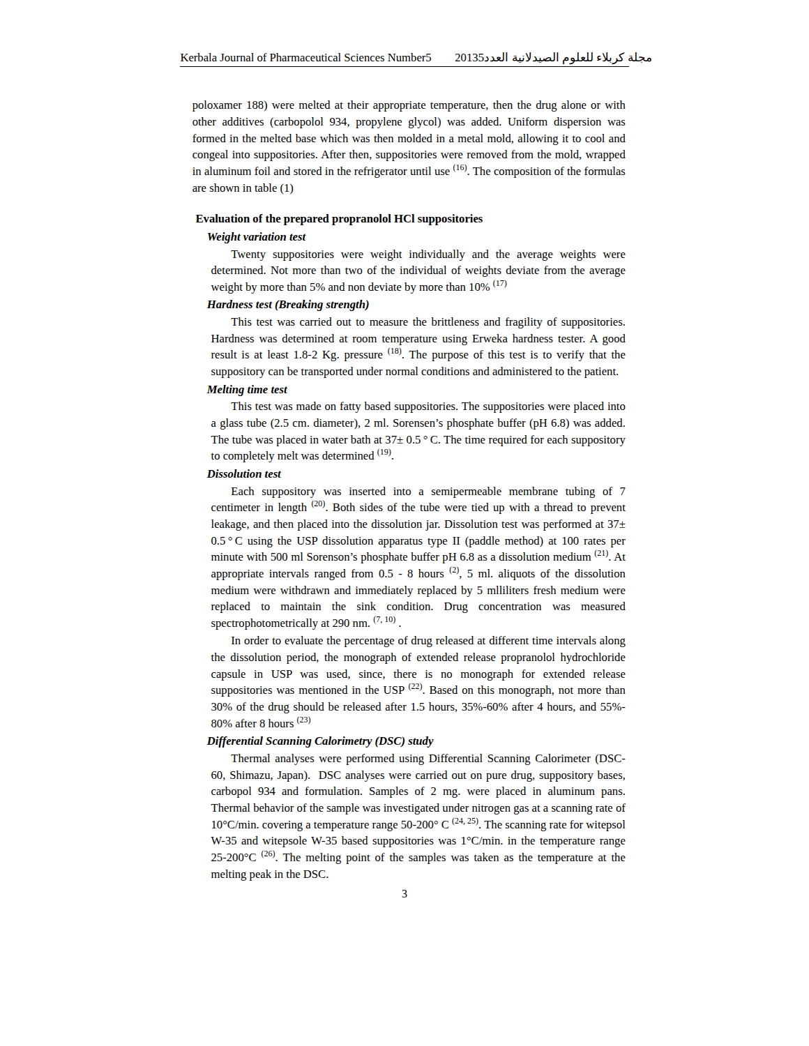Kerbala Journal of Pharmaceutical Sciences Number5 2013 مجلة كربلاء للعلوم الصيدلانية العدد5
poloxamer 188) were melted at their appropriate temperature, then the drug alone or with other additives (carbopolol 934, propylene glycol) was added. Uniform dispersion was formed in the melted base which was then molded in a metal mold, allowing it to cool and congeal into suppositories. After then, suppositories were removed from the mold, wrapped in aluminum foil and stored in the refrigerator until use (16). The composition of the formulas are shown in table (1)
Evaluation of the prepared propranolol HCl suppositories
Weight variation test
Twenty suppositories were weight individually and the average weights were determined. Not more than two of the individual of weights deviate from the average weight by more than 5% and non deviate by more than 10% (17)
Hardness test (Breaking strength)
This test was carried out to measure the brittleness and fragility of suppositories. Hardness was determined at room temperature using Erweka hardness tester. A good result is at least 1.8-2 Kg. pressure (18). The purpose of this test is to verify that the suppository can be transported under normal conditions and administered to the patient.
Melting time test
This test was made on fatty based suppositories. The suppositories were placed into a glass tube (2.5 cm. diameter), 2 ml. Sorensen’s phosphate buffer (pH 6.8) was added. The tube was placed in water bath at 37± 0.5 ° C. The time required for each suppository to completely melt was determined (19).
Dissolution test
Each suppository was inserted into a semipermeable membrane tubing of 7 centimeter in length (20). Both sides of the tube were tied up with a thread to prevent leakage, and then placed into the dissolution jar. Dissolution test was performed at 37± 0.5 ° C using the USP dissolution apparatus type II (paddle method) at 100 rates per minute with 500 ml Sorenson’s phosphate buffer pH 6.8 as a dissolution medium (21). At appropriate intervals ranged from 0.5 - 8 hours (2), 5 ml. aliquots of the dissolution medium were withdrawn and immediately replaced by 5 mlliliters fresh medium were replaced to maintain the sink condition. Drug concentration was measured spectrophotometrically at 290 nm. (7, 10) .
In order to evaluate the percentage of drug released at different time intervals along the dissolution period, the monograph of extended release propranolol hydrochloride capsule in USP was used, since, there is no monograph for extended release suppositories was mentioned in the USP (22). Based on this monograph, not more than 30% of the drug should be released after 1.5 hours, 35%-60% after 4 hours, and 55%- 80% after 8 hours (23)
Differential Scanning Calorimetry (DSC) study
Thermal analyses were performed using Differential Scanning Calorimeter (DSC- 60, Shimazu, Japan). DSC analyses were carried out on pure drug, suppository bases, carbopol 934 and formulation. Samples of 2 mg. were placed in aluminum pans. Thermal behavior of the sample was investigated under nitrogen gas at a scanning rate of 10°C/min. covering a temperature range 50-200° C (24, 25). The scanning rate for witepsol W-35 and witepsole W-35 based suppositories was 1°C/min. in the temperature range 25-200°C (26). The melting point of the samples was taken as the temperature at the melting peak in the DSC.
3